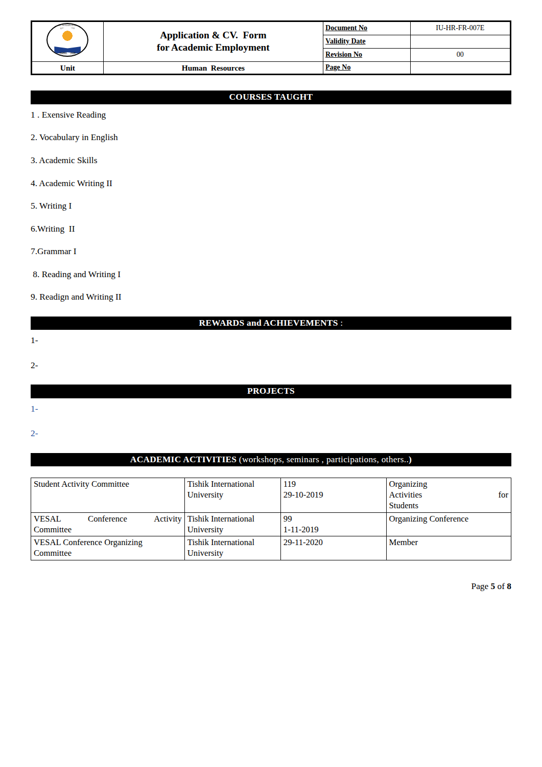| TISHK INTERNATIONAL UNIVERSITY ERBIL 2008 | Application & CV. Form for Academic Employment | Document No | IU-HR-FR-007E |
| Validity Date | |
| Revision No | 00 |
| Unit | Human Resources | Page No | |
COURSES TAUGHT
1 . Exensive Reading
2. Vocabulary in English
3. Academic Skills
4. Academic Writing II
5. Writing I
6.Writing II
7.Grammar I
8. Reading and Writing I
9. Readign and Writing II
REWARDS and ACHIEVEMENTS :
1-
2-
PROJECTS
1-
2-
ACADEMIC ACTIVITIES (workshops, seminars , participations, others..)
| Student Activity Committee | Tishik International University | 119 29-10-2019 | Organizing Activities for Students |
| VESAL Conference Activity Committee | Tishik International University | 99 1-11-2019 | Organizing Conference |
| VESAL Conference Organizing Committee | Tishik International University | 29-11-2020 | Member |
Page 5 of 8